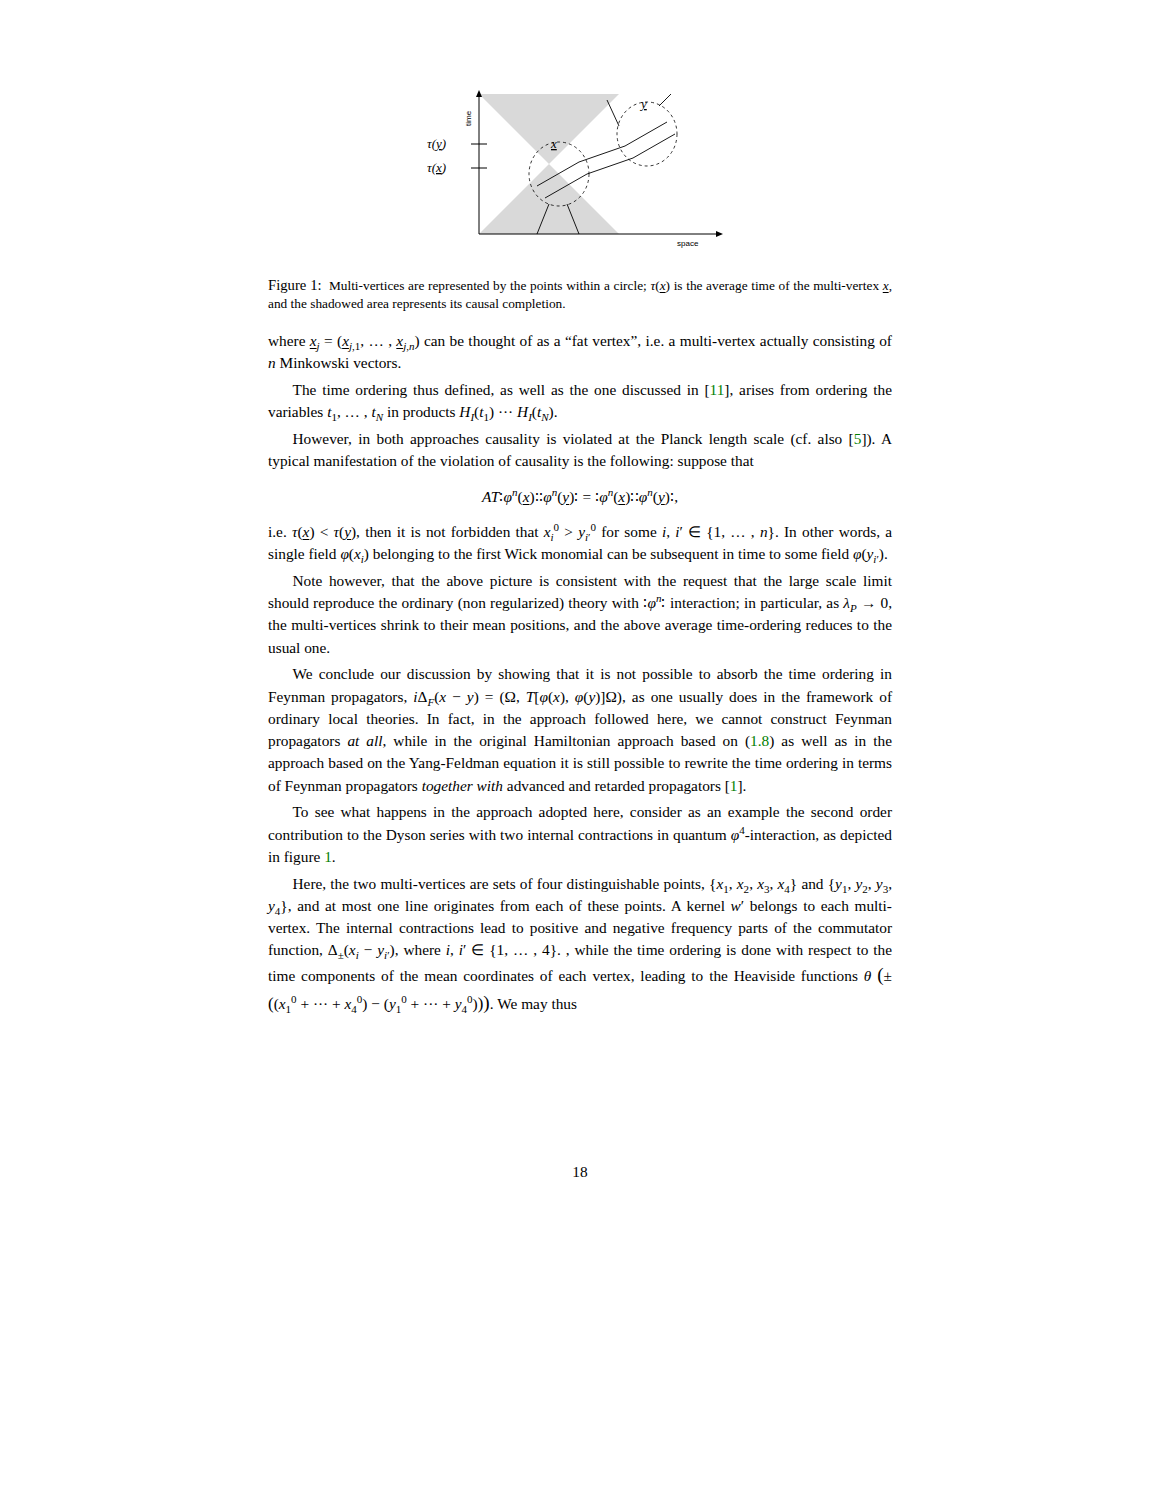time space τ(y) τ(x) x y
Figure 1: Multi-vertices are represented by the points within a circle; τ(x) is the average time of the multi-vertex x, and the shadowed area represents its causal completion.
where xj = (xj,1, … , xj,n) can be thought of as a “fat vertex”, i.e. a multi-vertex actually consisting of n Minkowski vectors.
The time ordering thus defined, as well as the one discussed in [11], arises from ordering the variables t1, … , tN in products HI(t1) ··· HI(tN).
However, in both approaches causality is violated at the Planck length scale (cf. also [5]). A typical manifestation of the violation of causality is the following: suppose that
AT∶φn(x)∶∶φn(y)∶ = ∶φn(x)∶∶φn(y)∶,
i.e. τ(x) < τ(y), then it is not forbidden that xi0 > yi′0 for some i, i′ ∈ {1, … , n}. In other words, a single field φ(xi) belonging to the first Wick monomial can be subsequent in time to some field φ(yi′).
Note however, that the above picture is consistent with the request that the large scale limit should reproduce the ordinary (non regularized) theory with ∶φn∶ interaction; in particular, as λP → 0, the multi-vertices shrink to their mean positions, and the above average time-ordering reduces to the usual one.
We conclude our discussion by showing that it is not possible to absorb the time ordering in Feynman propagators, i ΔF(x − y) = (Ω, T[φ(x), φ(y)]Ω), as one usually does in the framework of ordinary local theories. In fact, in the approach followed here, we cannot construct Feynman propagators at all, while in the original Hamiltonian approach based on (1.8) as well as in the approach based on the Yang-Feldman equation it is still possible to rewrite the time ordering in terms of Feynman propagators together with advanced and retarded propagators [1].
To see what happens in the approach adopted here, consider as an example the second order contribution to the Dyson series with two internal contractions in quantum φ4-interaction, as depicted in figure 1.
Here, the two multi-vertices are sets of four distinguishable points, {x1, x2, x3, x4} and {y1, y2, y3, y4}, and at most one line originates from each of these points. A kernel w′ belongs to each multi-vertex. The internal contractions lead to positive and negative frequency parts of the commutator function, Δ±(xi − yi′), where i, i′ ∈ {1, … , 4}. , while the time ordering is done with respect to the time components of the mean coordinates of each vertex, leading to the Heaviside functions θ (± ((x10 + ··· + x40) − (y10 + ··· + y40))). We may thus
18